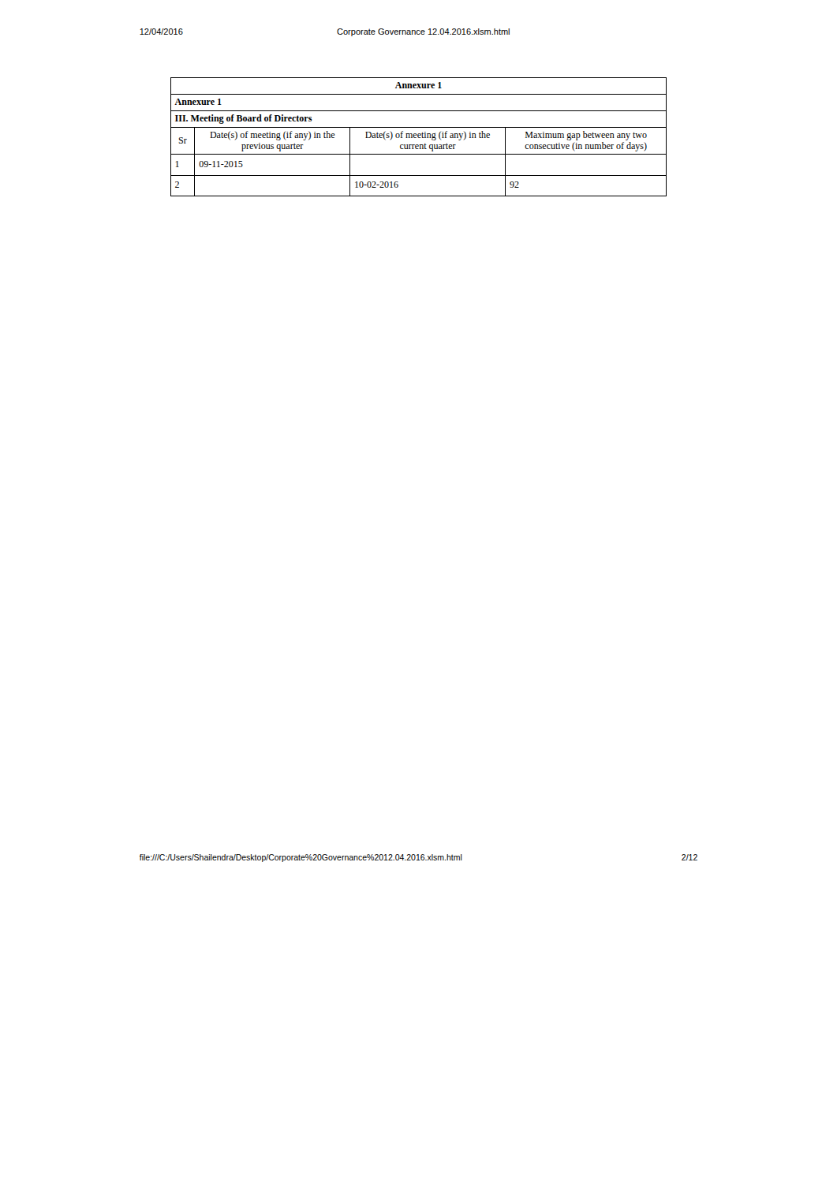12/04/2016
Corporate Governance 12.04.2016.xlsm.html
| Annexure 1 |
| Annexure 1 |
| III. Meeting of Board of Directors |
| Sr | Date(s) of meeting (if any) in the previous quarter | Date(s) of meeting (if any) in the current quarter | Maximum gap between any two consecutive (in number of days) |
| 1 | 09-11-2015 | | |
| 2 | | 10-02-2016 | 92 |
file:///C:/Users/Shailendra/Desktop/Corporate%20Governance%2012.04.2016.xlsm.html
2/12